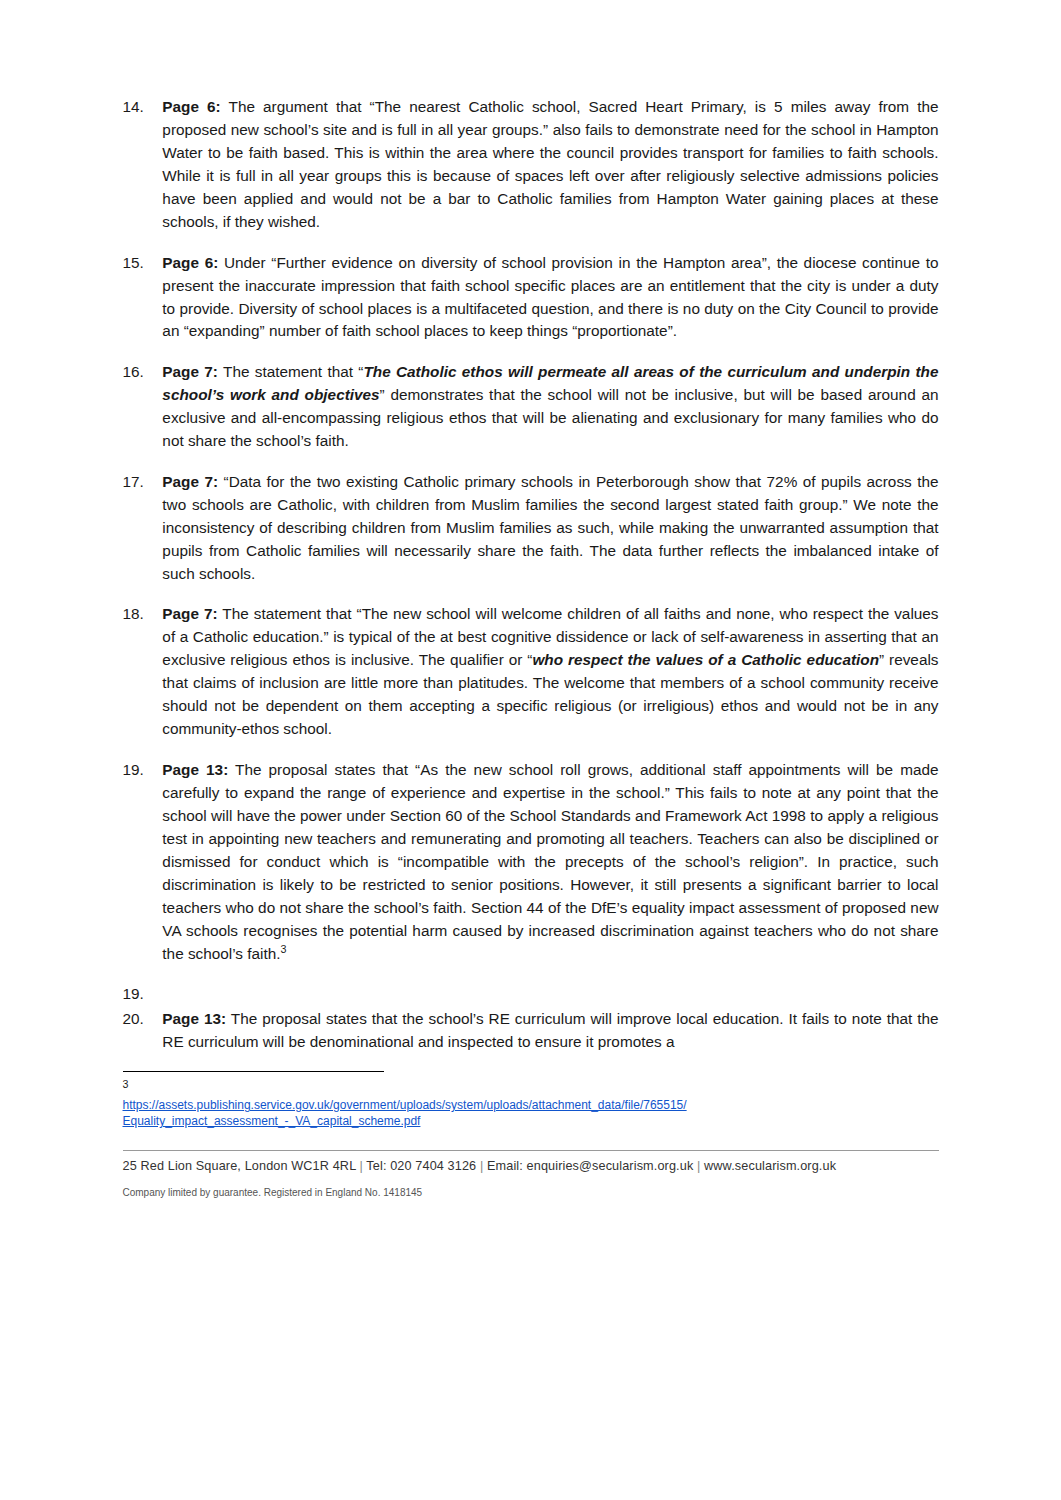Page 6: The argument that “The nearest Catholic school, Sacred Heart Primary, is 5 miles away from the proposed new school’s site and is full in all year groups.” also fails to demonstrate need for the school in Hampton Water to be faith based. This is within the area where the council provides transport for families to faith schools. While it is full in all year groups this is because of spaces left over after religiously selective admissions policies have been applied and would not be a bar to Catholic families from Hampton Water gaining places at these schools, if they wished.
Page 6: Under “Further evidence on diversity of school provision in the Hampton area”, the diocese continue to present the inaccurate impression that faith school specific places are an entitlement that the city is under a duty to provide. Diversity of school places is a multifaceted question, and there is no duty on the City Council to provide an “expanding” number of faith school places to keep things “proportionate”.
Page 7: The statement that “The Catholic ethos will permeate all areas of the curriculum and underpin the school’s work and objectives” demonstrates that the school will not be inclusive, but will be based around an exclusive and all-encompassing religious ethos that will be alienating and exclusionary for many families who do not share the school’s faith.
Page 7: “Data for the two existing Catholic primary schools in Peterborough show that 72% of pupils across the two schools are Catholic, with children from Muslim families the second largest stated faith group.” We note the inconsistency of describing children from Muslim families as such, while making the unwarranted assumption that pupils from Catholic families will necessarily share the faith. The data further reflects the imbalanced intake of such schools.
Page 7: The statement that “The new school will welcome children of all faiths and none, who respect the values of a Catholic education.” is typical of the at best cognitive dissidence or lack of self-awareness in asserting that an exclusive religious ethos is inclusive. The qualifier or “who respect the values of a Catholic education” reveals that claims of inclusion are little more than platitudes. The welcome that members of a school community receive should not be dependent on them accepting a specific religious (or irreligious) ethos and would not be in any community-ethos school.
Page 13: The proposal states that “As the new school roll grows, additional staff appointments will be made carefully to expand the range of experience and expertise in the school.” This fails to note at any point that the school will have the power under Section 60 of the School Standards and Framework Act 1998 to apply a religious test in appointing new teachers and remunerating and promoting all teachers. Teachers can also be disciplined or dismissed for conduct which is “incompatible with the precepts of the school’s religion”. In practice, such discrimination is likely to be restricted to senior positions. However, it still presents a significant barrier to local teachers who do not share the school’s faith. Section 44 of the DfE’s equality impact assessment of proposed new VA schools recognises the potential harm caused by increased discrimination against teachers who do not share the school’s faith.3
Page 13: The proposal states that the school’s RE curriculum will improve local education. It fails to note that the RE curriculum will be denominational and inspected to ensure it promotes a
3
https://assets.publishing.service.gov.uk/government/uploads/system/uploads/attachment_data/file/765515/
Equality_impact_assessment_-_VA_capital_scheme.pdf
25 Red Lion Square, London WC1R 4RL | Tel: 020 7404 3126 | Email: enquiries@secularism.org.uk | www.secularism.org.uk
Company limited by guarantee. Registered in England No. 1418145